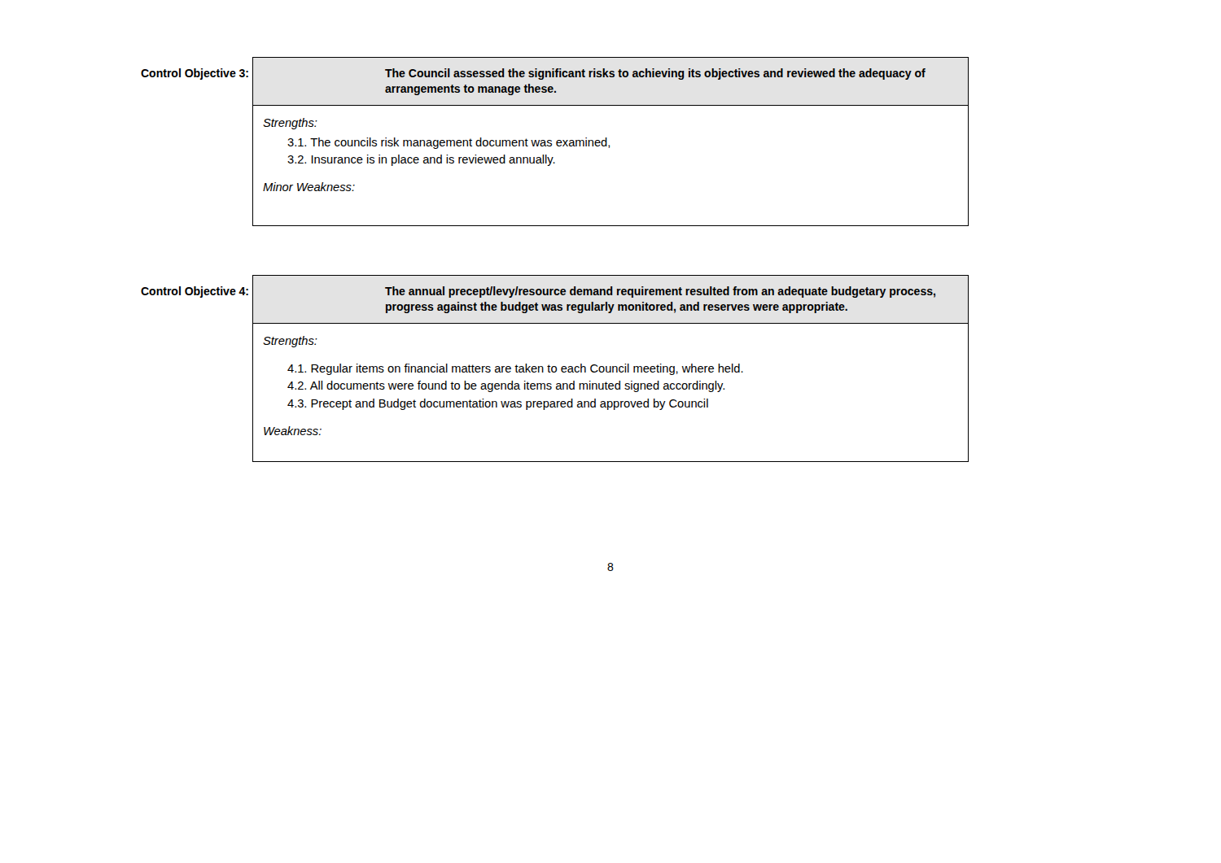Control Objective 3: The Council assessed the significant risks to achieving its objectives and reviewed the adequacy of arrangements to manage these.
Strengths:
3.1. The councils risk management document was examined,
3.2. Insurance is in place and is reviewed annually.
Minor Weakness:
Control Objective 4: The annual precept/levy/resource demand requirement resulted from an adequate budgetary process, progress against the budget was regularly monitored, and reserves were appropriate.
Strengths:
4.1. Regular items on financial matters are taken to each Council meeting, where held.
4.2. All documents were found to be agenda items and minuted signed accordingly.
4.3. Precept and Budget documentation was prepared and approved by Council
Weakness:
8